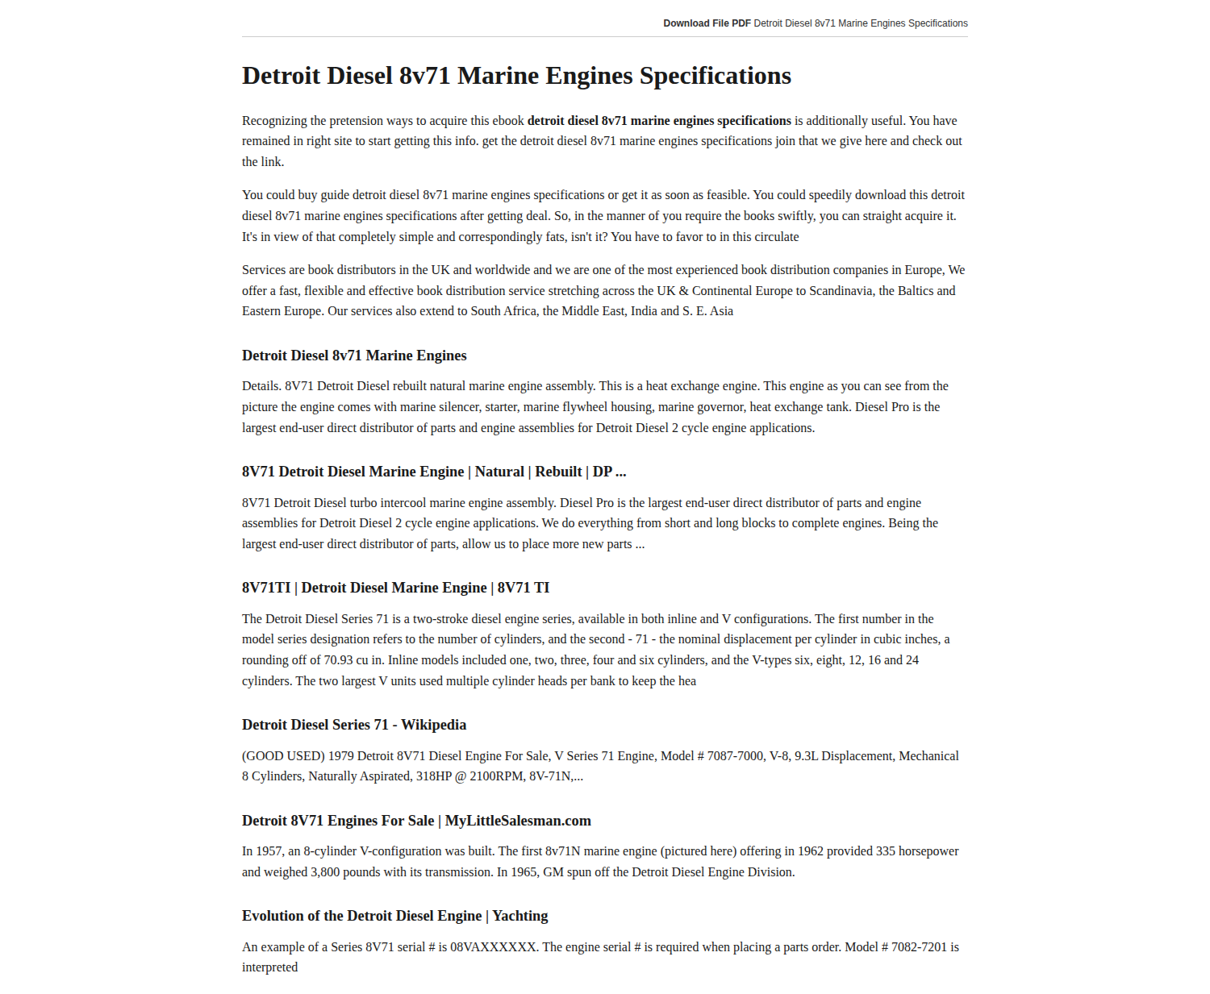Download File PDF Detroit Diesel 8v71 Marine Engines Specifications
Detroit Diesel 8v71 Marine Engines Specifications
Recognizing the pretension ways to acquire this ebook detroit diesel 8v71 marine engines specifications is additionally useful. You have remained in right site to start getting this info. get the detroit diesel 8v71 marine engines specifications join that we give here and check out the link.
You could buy guide detroit diesel 8v71 marine engines specifications or get it as soon as feasible. You could speedily download this detroit diesel 8v71 marine engines specifications after getting deal. So, in the manner of you require the books swiftly, you can straight acquire it. It's in view of that completely simple and correspondingly fats, isn't it? You have to favor to in this circulate
Services are book distributors in the UK and worldwide and we are one of the most experienced book distribution companies in Europe, We offer a fast, flexible and effective book distribution service stretching across the UK & Continental Europe to Scandinavia, the Baltics and Eastern Europe. Our services also extend to South Africa, the Middle East, India and S. E. Asia
Detroit Diesel 8v71 Marine Engines
Details. 8V71 Detroit Diesel rebuilt natural marine engine assembly. This is a heat exchange engine. This engine as you can see from the picture the engine comes with marine silencer, starter, marine flywheel housing, marine governor, heat exchange tank. Diesel Pro is the largest end-user direct distributor of parts and engine assemblies for Detroit Diesel 2 cycle engine applications.
8V71 Detroit Diesel Marine Engine | Natural | Rebuilt | DP ...
8V71 Detroit Diesel turbo intercool marine engine assembly. Diesel Pro is the largest end-user direct distributor of parts and engine assemblies for Detroit Diesel 2 cycle engine applications. We do everything from short and long blocks to complete engines. Being the largest end-user direct distributor of parts, allow us to place more new parts ...
8V71TI | Detroit Diesel Marine Engine | 8V71 TI
The Detroit Diesel Series 71 is a two-stroke diesel engine series, available in both inline and V configurations. The first number in the model series designation refers to the number of cylinders, and the second - 71 - the nominal displacement per cylinder in cubic inches, a rounding off of 70.93 cu in. Inline models included one, two, three, four and six cylinders, and the V-types six, eight, 12, 16 and 24 cylinders. The two largest V units used multiple cylinder heads per bank to keep the hea
Detroit Diesel Series 71 - Wikipedia
(GOOD USED) 1979 Detroit 8V71 Diesel Engine For Sale, V Series 71 Engine, Model # 7087-7000, V-8, 9.3L Displacement, Mechanical 8 Cylinders, Naturally Aspirated, 318HP @ 2100RPM, 8V-71N,...
Detroit 8V71 Engines For Sale | MyLittleSalesman.com
In 1957, an 8-cylinder V-configuration was built. The first 8v71N marine engine (pictured here) offering in 1962 provided 335 horsepower and weighed 3,800 pounds with its transmission. In 1965, GM spun off the Detroit Diesel Engine Division.
Evolution of the Detroit Diesel Engine | Yachting
An example of a Series 8V71 serial # is 08VAXXXXXX. The engine serial # is required when placing a parts order. Model # 7082-7201 is interpreted